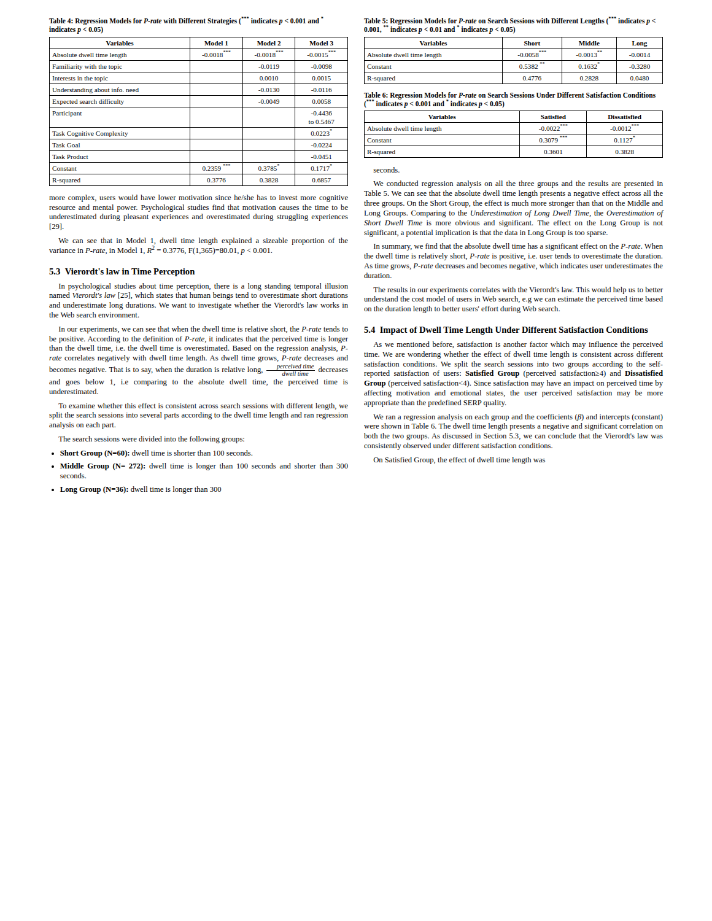Table 4: Regression Models for P-rate with Different Strategies (*** indicates p < 0.001 and * indicates p < 0.05)
| Variables | Model 1 | Model 2 | Model 3 |
| --- | --- | --- | --- |
| Absolute dwell time length | -0.0018 *** | -0.0018 *** | -0.0015 *** |
| Familiarity with the topic | | -0.0119 | -0.0098 |
| Interests in the topic | | 0.0010 | 0.0015 |
| Understanding about info. need | | -0.0130 | -0.0116 |
| Expected search difficulty | | -0.0049 | 0.0058 |
| Participant | | | -0.4436 to 0.5467 |
| Task Cognitive Complexity | | | 0.0223 * |
| Task Goal | | | -0.0224 |
| Task Product | | | -0.0451 |
| Constant | 0.2359 *** | 0.3785 * | 0.1717 * |
| R-squared | 0.3776 | 0.3828 | 0.6857 |
more complex, users would have lower motivation since he/she has to invest more cognitive resource and mental power. Psychological studies find that motivation causes the time to be underestimated during pleasant experiences and overestimated during struggling experiences [29].
We can see that in Model 1, dwell time length explained a sizeable proportion of the variance in P-rate, in Model 1, R2 = 0.3776, F(1,365)=80.01, p < 0.001.
5.3 Vierordt's law in Time Perception
In psychological studies about time perception, there is a long standing temporal illusion named Vierordt's law [25], which states that human beings tend to overestimate short durations and underestimate long durations. We want to investigate whether the Vierordt's law works in the Web search environment.
In our experiments, we can see that when the dwell time is relative short, the P-rate tends to be positive. According to the definition of P-rate, it indicates that the perceived time is longer than the dwell time, i.e. the dwell time is overestimated. Based on the regression analysis, P-rate correlates negatively with dwell time length. As dwell time grows, P-rate decreases and becomes negative. That is to say, when the duration is relative long, perceived time dwell time decreases and goes below 1, i.e comparing to the absolute dwell time, the perceived time is underestimated.
To examine whether this effect is consistent across search sessions with different length, we split the search sessions into several parts according to the dwell time length and ran regression analysis on each part.
The search sessions were divided into the following groups:
Short Group (N=60): dwell time is shorter than 100 seconds.
Middle Group (N= 272): dwell time is longer than 100 seconds and shorter than 300 seconds.
Long Group (N=36): dwell time is longer than 300
Table 5: Regression Models for P-rate on Search Sessions with Different Lengths (*** indicates p < 0.001, ** indicates p < 0.01 and * indicates p < 0.05)
| Variables | Short | Middle | Long |
| --- | --- | --- | --- |
| Absolute dwell time length | -0.0058 *** | -0.0013 ** | -0.0014 |
| Constant | 0.5382 ** | 0.1632 * | -0.3280 |
| R-squared | 0.4776 | 0.2828 | 0.0480 |
Table 6: Regression Models for P-rate on Search Sessions Under Different Satisfaction Conditions (*** indicates p < 0.001 and * indicates p < 0.05)
| Variables | Satisfied | Dissatisfied |
| --- | --- | --- |
| Absolute dwell time length | -0.0022 *** | -0.0012 *** |
| Constant | 0.3079 *** | 0.1127 * |
| R-squared | 0.3601 | 0.3828 |
seconds.
We conducted regression analysis on all the three groups and the results are presented in Table 5. We can see that the absolute dwell time length presents a negative effect across all the three groups. On the Short Group, the effect is much more stronger than that on the Middle and Long Groups. Comparing to the Underestimation of Long Dwell Time, the Overestimation of Short Dwell Time is more obvious and significant. The effect on the Long Group is not significant, a potential implication is that the data in Long Group is too sparse.
In summary, we find that the absolute dwell time has a significant effect on the P-rate. When the dwell time is relatively short, P-rate is positive, i.e. user tends to overestimate the duration. As time grows, P-rate decreases and becomes negative, which indicates user underestimates the duration.
The results in our experiments correlates with the Vierordt's law. This would help us to better understand the cost model of users in Web search, e.g we can estimate the perceived time based on the duration length to better users' effort during Web search.
5.4 Impact of Dwell Time Length Under Different Satisfaction Conditions
As we mentioned before, satisfaction is another factor which may influence the perceived time. We are wondering whether the effect of dwell time length is consistent across different satisfaction conditions. We split the search sessions into two groups according to the self-reported satisfaction of users: Satisfied Group (perceived satisfaction≥4) and Dissatisfied Group (perceived satisfaction<4). Since satisfaction may have an impact on perceived time by affecting motivation and emotional states, the user perceived satisfaction may be more appropriate than the predefined SERP quality.
We ran a regression analysis on each group and the coefficients (β) and intercepts (constant) were shown in Table 6. The dwell time length presents a negative and significant correlation on both the two groups. As discussed in Section 5.3, we can conclude that the Vierordt's law was consistently observed under different satisfaction conditions.
On Satisfied Group, the effect of dwell time length was